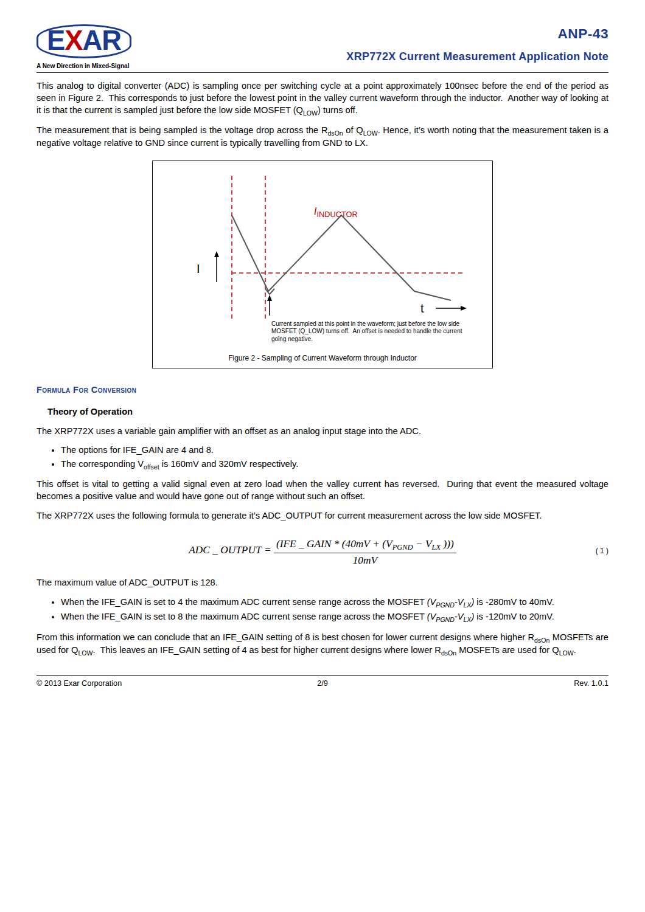EXAR
A New Direction in Mixed-Signal
ANP-43
XRP772X Current Measurement Application Note
This analog to digital converter (ADC) is sampling once per switching cycle at a point approximately 100nsec before the end of the period as seen in Figure 2. This corresponds to just before the lowest point in the valley current waveform through the inductor. Another way of looking at it is that the current is sampled just before the low side MOSFET (QLOW) turns off.
The measurement that is being sampled is the voltage drop across the RdsOn of QLOW. Hence, it’s worth noting that the measurement taken is a negative voltage relative to GND since current is typically travelling from GND to LX.
IINDUCTOR
I
t
Current sampled at this point in the waveform; just before the low side MOSFET (Q_LOW) turns off. An offset is needed to handle the current going negative.
Figure 2 - Sampling of Current Waveform through Inductor
Formula For Conversion
Theory of Operation
The XRP772X uses a variable gain amplifier with an offset as an analog input stage into the ADC.
The options for IFE_GAIN are 4 and 8.
The corresponding Voffset is 160mV and 320mV respectively.
This offset is vital to getting a valid signal even at zero load when the valley current has reversed. During that event the measured voltage becomes a positive value and would have gone out of range without such an offset.
The XRP772X uses the following formula to generate it’s ADC_OUTPUT for current measurement across the low side MOSFET.
ADC _ OUTPUT = (IFE _ GAIN * (40mV + (VPGND − VLX ))) 10mV ( 1 )
The maximum value of ADC_OUTPUT is 128.
When the IFE_GAIN is set to 4 the maximum ADC current sense range across the MOSFET (VPGND-VLX) is -280mV to 40mV.
When the IFE_GAIN is set to 8 the maximum ADC current sense range across the MOSFET (VPGND-VLX) is -120mV to 20mV.
From this information we can conclude that an IFE_GAIN setting of 8 is best chosen for lower current designs where higher RdsOn MOSFETs are used for QLOW. This leaves an IFE_GAIN setting of 4 as best for higher current designs where lower RdsOn MOSFETs are used for QLOW.
© 2013 Exar Corporation
2/9
Rev. 1.0.1